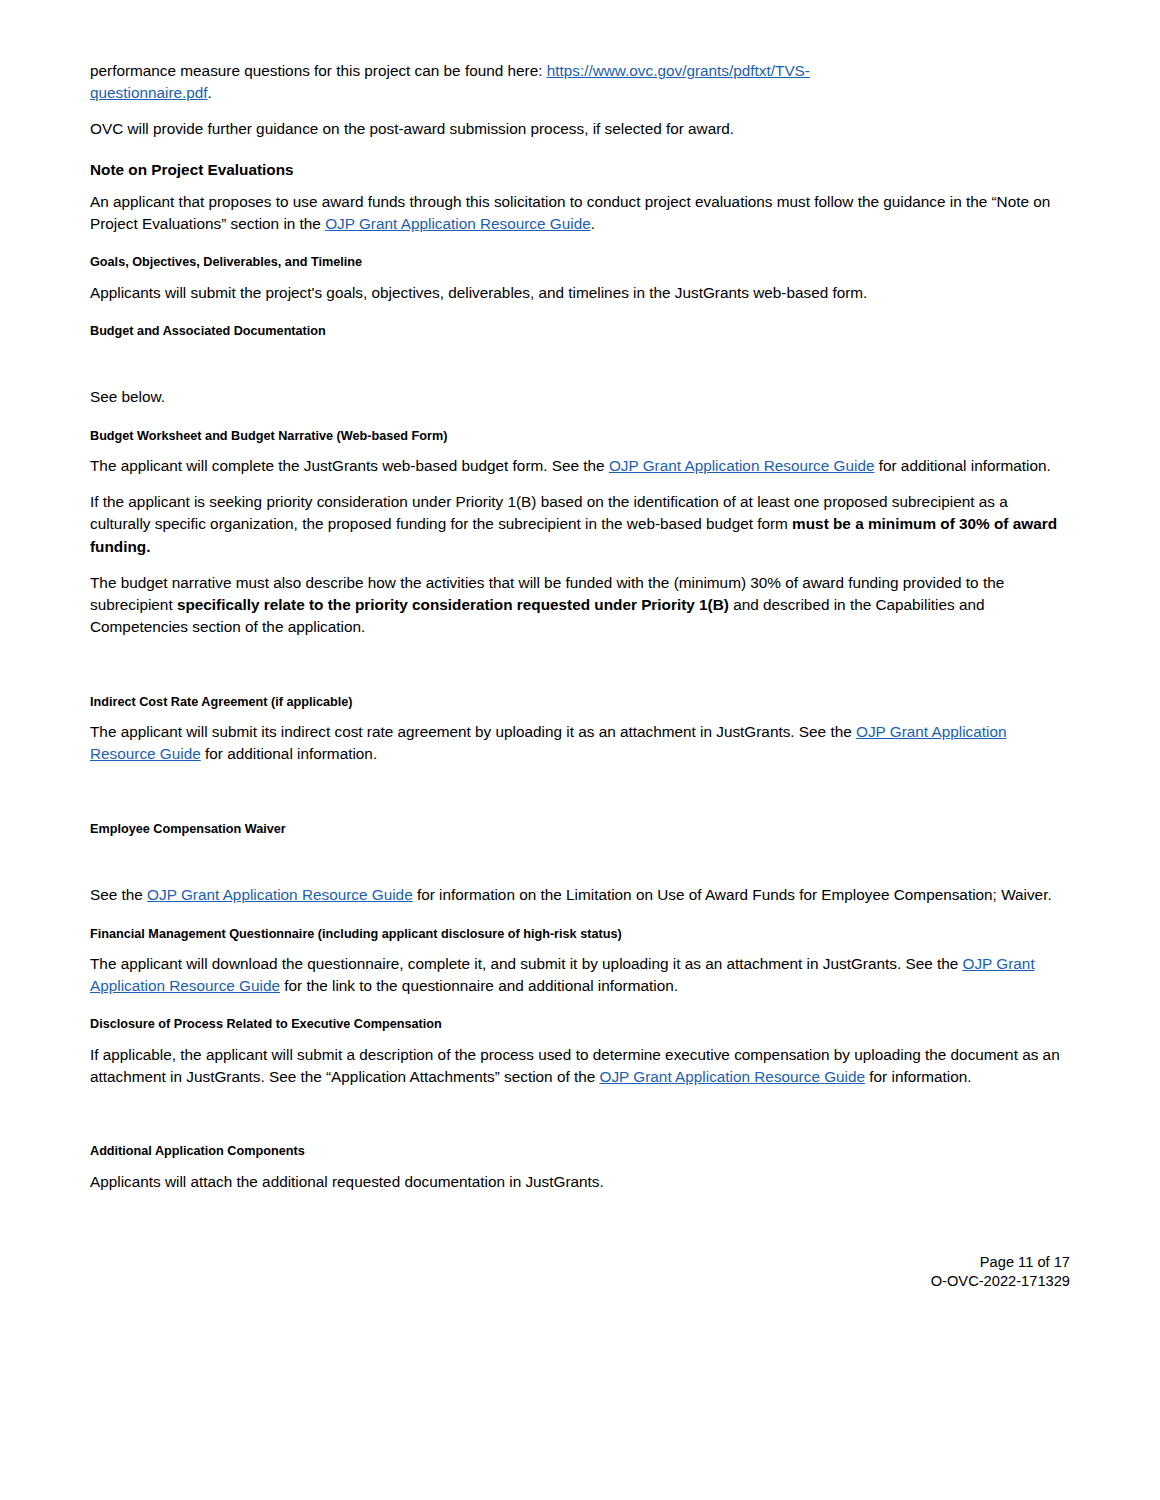performance measure questions for this project can be found here: https://www.ovc.gov/grants/pdftxt/TVS-
questionnaire.pdf.
OVC will provide further guidance on the post-award submission process, if selected for award.
Note on Project Evaluations
An applicant that proposes to use award funds through this solicitation to conduct project evaluations must follow the guidance in the “Note on Project Evaluations” section in the OJP Grant Application Resource Guide.
Goals, Objectives, Deliverables, and Timeline
Applicants will submit the project's goals, objectives, deliverables, and timelines in the JustGrants web-based form.
Budget and Associated Documentation
See below.
Budget Worksheet and Budget Narrative (Web-based Form)
The applicant will complete the JustGrants web-based budget form. See the OJP Grant Application Resource Guide for additional information.
If the applicant is seeking priority consideration under Priority 1(B) based on the identification of at least one proposed subrecipient as a culturally specific organization, the proposed funding for the subrecipient in the web-based budget form must be a minimum of 30% of award funding.
The budget narrative must also describe how the activities that will be funded with the (minimum) 30% of award funding provided to the subrecipient specifically relate to the priority consideration requested under Priority 1(B) and described in the Capabilities and Competencies section of the application.
Indirect Cost Rate Agreement (if applicable)
The applicant will submit its indirect cost rate agreement by uploading it as an attachment in JustGrants. See the OJP Grant Application Resource Guide for additional information.
Employee Compensation Waiver
See the OJP Grant Application Resource Guide for information on the Limitation on Use of Award Funds for Employee Compensation; Waiver.
Financial Management Questionnaire (including applicant disclosure of high-risk status)
The applicant will download the questionnaire, complete it, and submit it by uploading it as an attachment in JustGrants. See the OJP Grant Application Resource Guide for the link to the questionnaire and additional information.
Disclosure of Process Related to Executive Compensation
If applicable, the applicant will submit a description of the process used to determine executive compensation by uploading the document as an attachment in JustGrants. See the “Application Attachments” section of the OJP Grant Application Resource Guide for information.
Additional Application Components
Applicants will attach the additional requested documentation in JustGrants.
Page 11 of 17
O-OVC-2022-171329